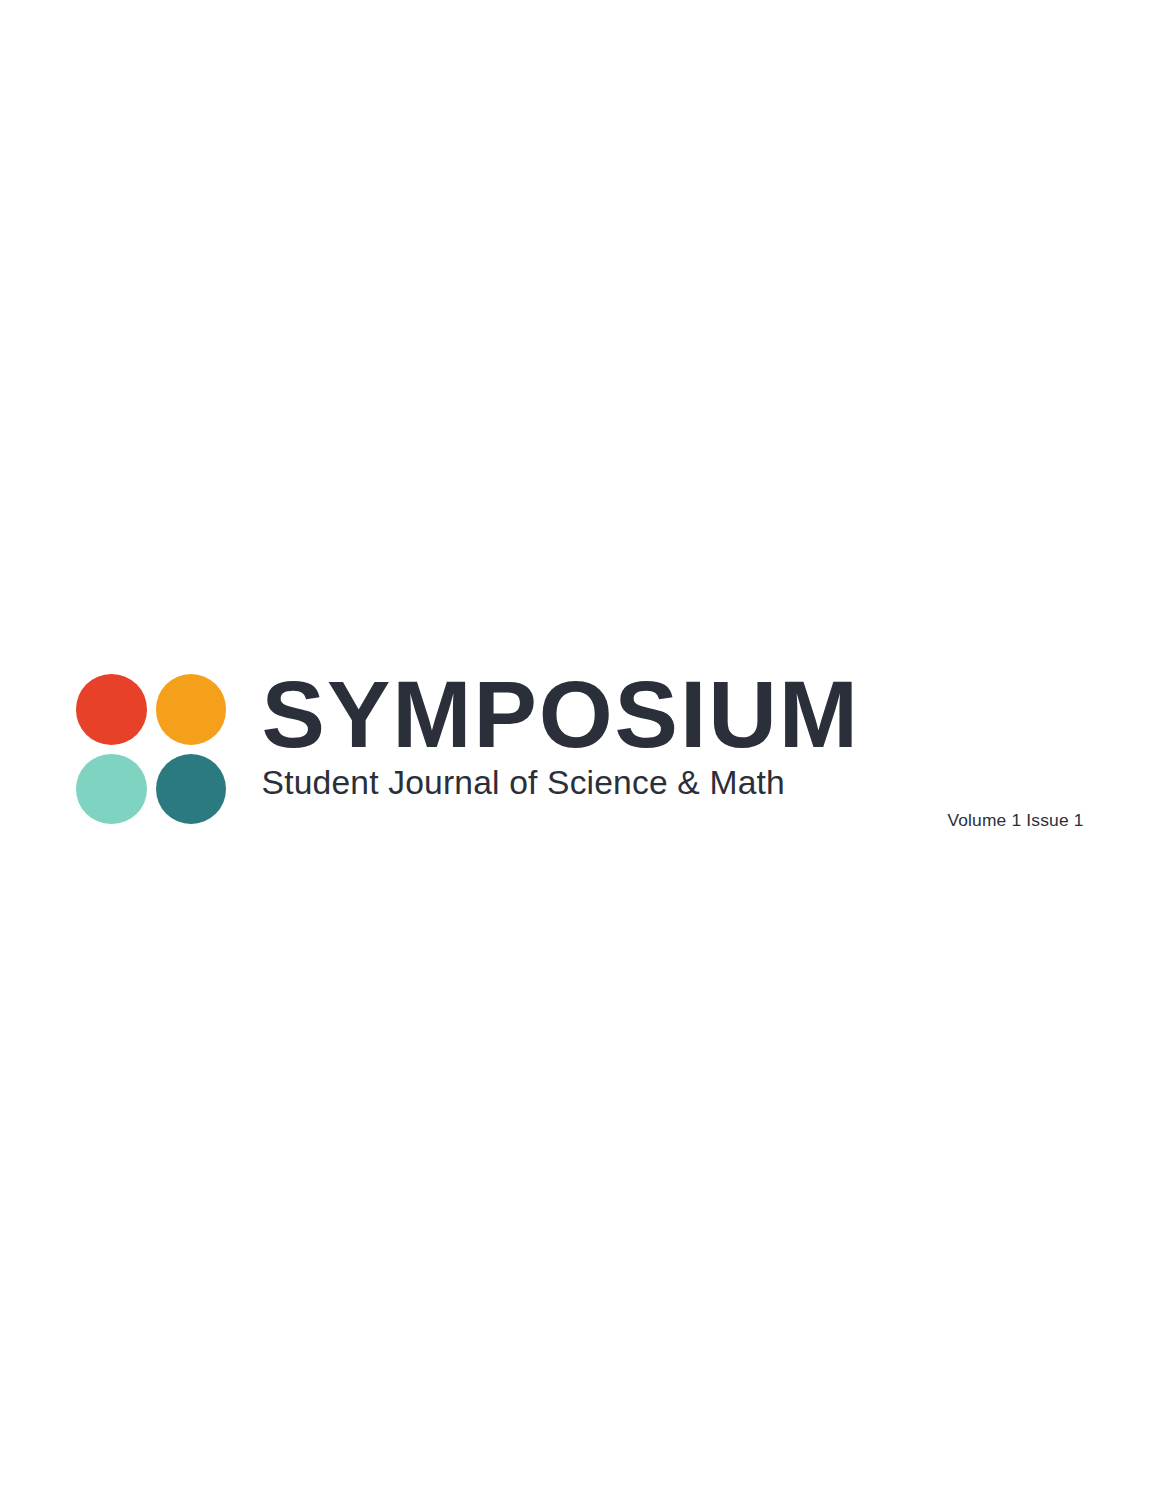Symposium
Student Journal of Science & Math
Volume 1 Issue 1